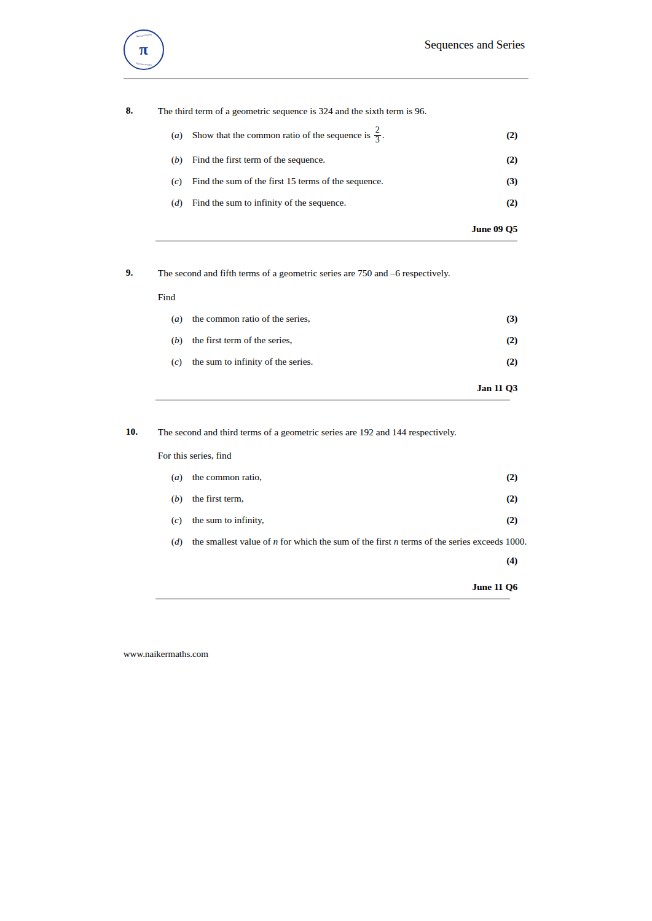Naikermaths π Naikermaths
Sequences and Series
8.
The third term of a geometric sequence is 324 and the sixth term is 96.
(a) Show that the common ratio of the sequence is 23.
(2)
(b) Find the first term of the sequence.
(2)
(c) Find the sum of the first 15 terms of the sequence.
(3)
(d) Find the sum to infinity of the sequence.
(2)
June 09 Q5
9.
The second and fifth terms of a geometric series are 750 and –6 respectively.
Find
(a) the common ratio of the series,
(3)
(b) the first term of the series,
(2)
(c) the sum to infinity of the series.
(2)
Jan 11 Q3
10.
The second and third terms of a geometric series are 192 and 144 respectively.
For this series, find
(a) the common ratio,
(2)
(b) the first term,
(2)
(c) the sum to infinity,
(2)
(d) the smallest value of n for which the sum of the first n terms of the series exceeds 1000.
(4)
June 11 Q6
www.naikermaths.com